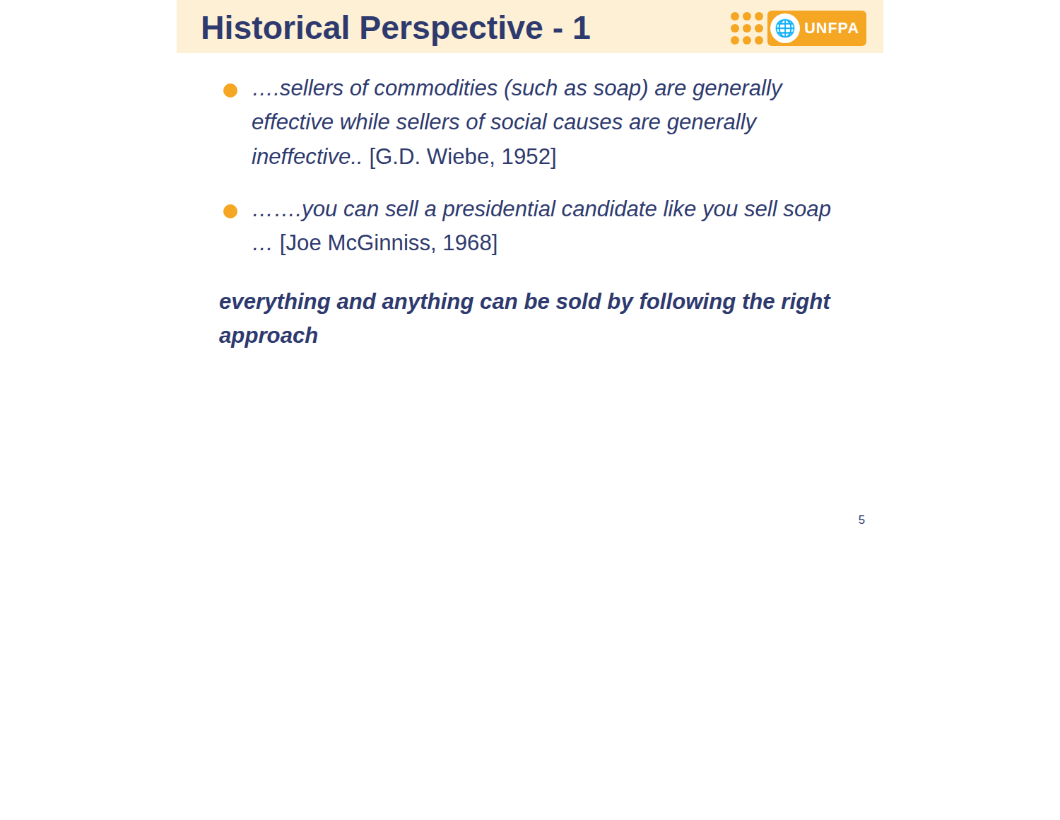Historical Perspective - 1
🌐
UNFPA
….sellers of commodities (such as soap) are generally effective while sellers of social causes are generally ineffective.. [G.D. Wiebe, 1952]
…….you can sell a presidential candidate like you sell soap … [Joe McGinniss, 1968]
everything and anything can be sold by following the right approach
5